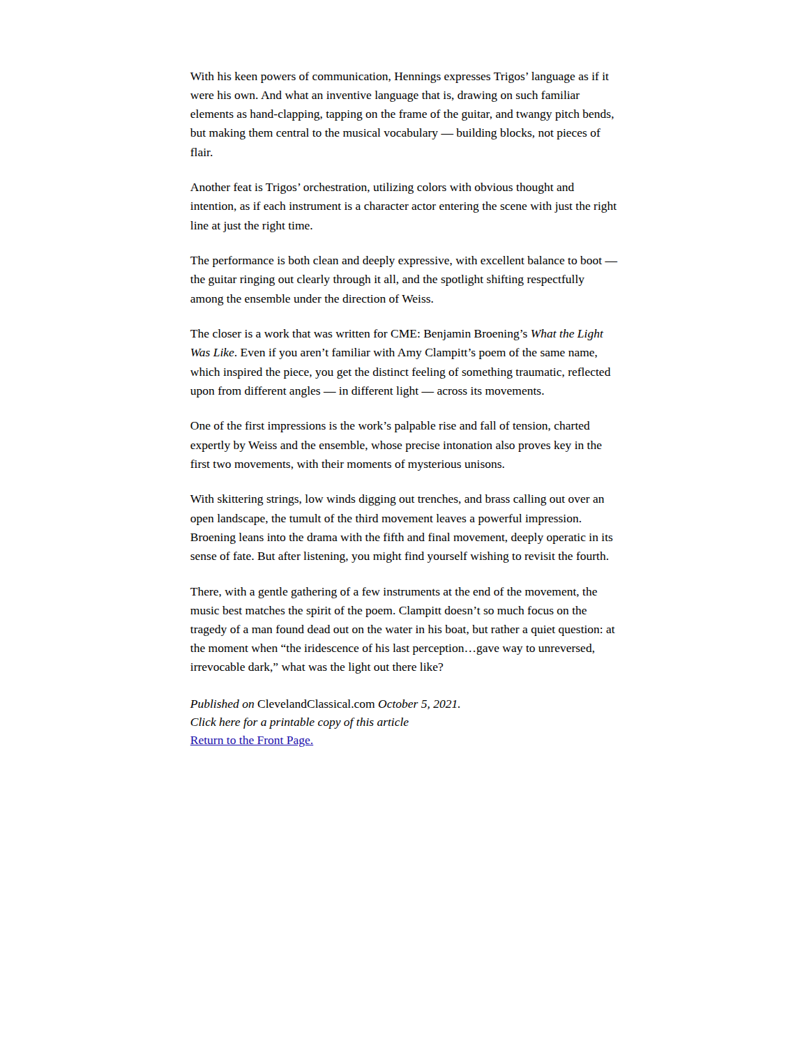With his keen powers of communication, Hennings expresses Trigos’ language as if it were his own. And what an inventive language that is, drawing on such familiar elements as hand-clapping, tapping on the frame of the guitar, and twangy pitch bends, but making them central to the musical vocabulary — building blocks, not pieces of flair.
Another feat is Trigos’ orchestration, utilizing colors with obvious thought and intention, as if each instrument is a character actor entering the scene with just the right line at just the right time.
The performance is both clean and deeply expressive, with excellent balance to boot — the guitar ringing out clearly through it all, and the spotlight shifting respectfully among the ensemble under the direction of Weiss.
The closer is a work that was written for CME: Benjamin Broening’s What the Light Was Like. Even if you aren’t familiar with Amy Clampitt’s poem of the same name, which inspired the piece, you get the distinct feeling of something traumatic, reflected upon from different angles — in different light — across its movements.
One of the first impressions is the work’s palpable rise and fall of tension, charted expertly by Weiss and the ensemble, whose precise intonation also proves key in the first two movements, with their moments of mysterious unisons.
With skittering strings, low winds digging out trenches, and brass calling out over an open landscape, the tumult of the third movement leaves a powerful impression. Broening leans into the drama with the fifth and final movement, deeply operatic in its sense of fate. But after listening, you might find yourself wishing to revisit the fourth.
There, with a gentle gathering of a few instruments at the end of the movement, the music best matches the spirit of the poem. Clampitt doesn’t so much focus on the tragedy of a man found dead out on the water in his boat, but rather a quiet question: at the moment when “the iridescence of his last perception…gave way to unreversed, irrevocable dark,” what was the light out there like?
Published on ClevelandClassical.com October 5, 2021.
Click here for a printable copy of this article
Return to the Front Page.